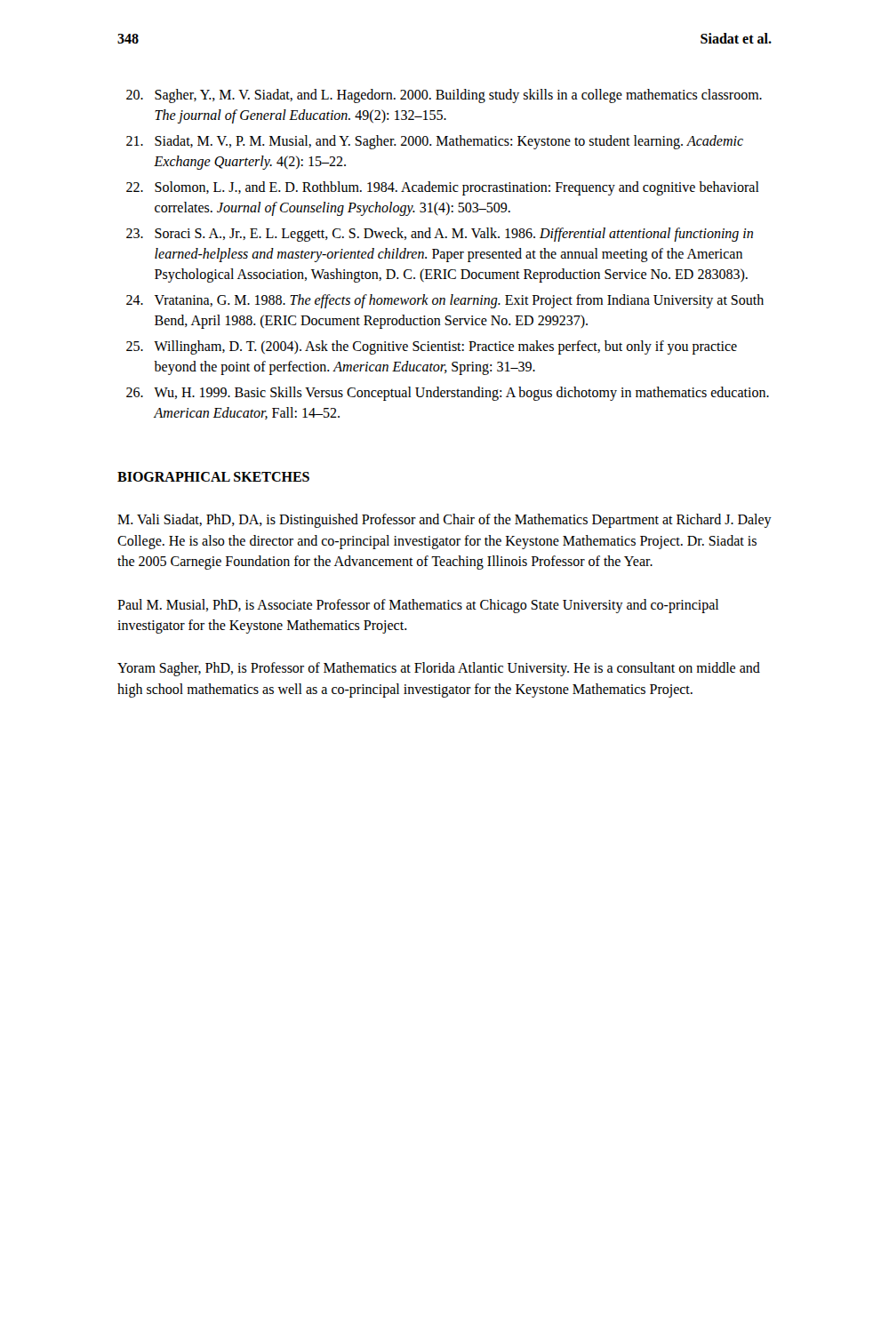348 Siadat et al.
Sagher, Y., M. V. Siadat, and L. Hagedorn. 2000. Building study skills in a college mathematics classroom. The journal of General Education. 49(2): 132–155.
Siadat, M. V., P. M. Musial, and Y. Sagher. 2000. Mathematics: Keystone to student learning. Academic Exchange Quarterly. 4(2): 15–22.
Solomon, L. J., and E. D. Rothblum. 1984. Academic procrastination: Frequency and cognitive behavioral correlates. Journal of Counseling Psychology. 31(4): 503–509.
Soraci S. A., Jr., E. L. Leggett, C. S. Dweck, and A. M. Valk. 1986. Differential attentional functioning in learned-helpless and mastery-oriented children. Paper presented at the annual meeting of the American Psychological Association, Washington, D. C. (ERIC Document Reproduction Service No. ED 283083).
Vratanina, G. M. 1988. The effects of homework on learning. Exit Project from Indiana University at South Bend, April 1988. (ERIC Document Reproduction Service No. ED 299237).
Willingham, D. T. (2004). Ask the Cognitive Scientist: Practice makes perfect, but only if you practice beyond the point of perfection. American Educator, Spring: 31–39.
Wu, H. 1999. Basic Skills Versus Conceptual Understanding: A bogus dichotomy in mathematics education. American Educator, Fall: 14–52.
BIOGRAPHICAL SKETCHES
M. Vali Siadat, PhD, DA, is Distinguished Professor and Chair of the Mathematics Department at Richard J. Daley College. He is also the director and co-principal investigator for the Keystone Mathematics Project. Dr. Siadat is the 2005 Carnegie Foundation for the Advancement of Teaching Illinois Professor of the Year.
Paul M. Musial, PhD, is Associate Professor of Mathematics at Chicago State University and co-principal investigator for the Keystone Mathematics Project.
Yoram Sagher, PhD, is Professor of Mathematics at Florida Atlantic University. He is a consultant on middle and high school mathematics as well as a co-principal investigator for the Keystone Mathematics Project.